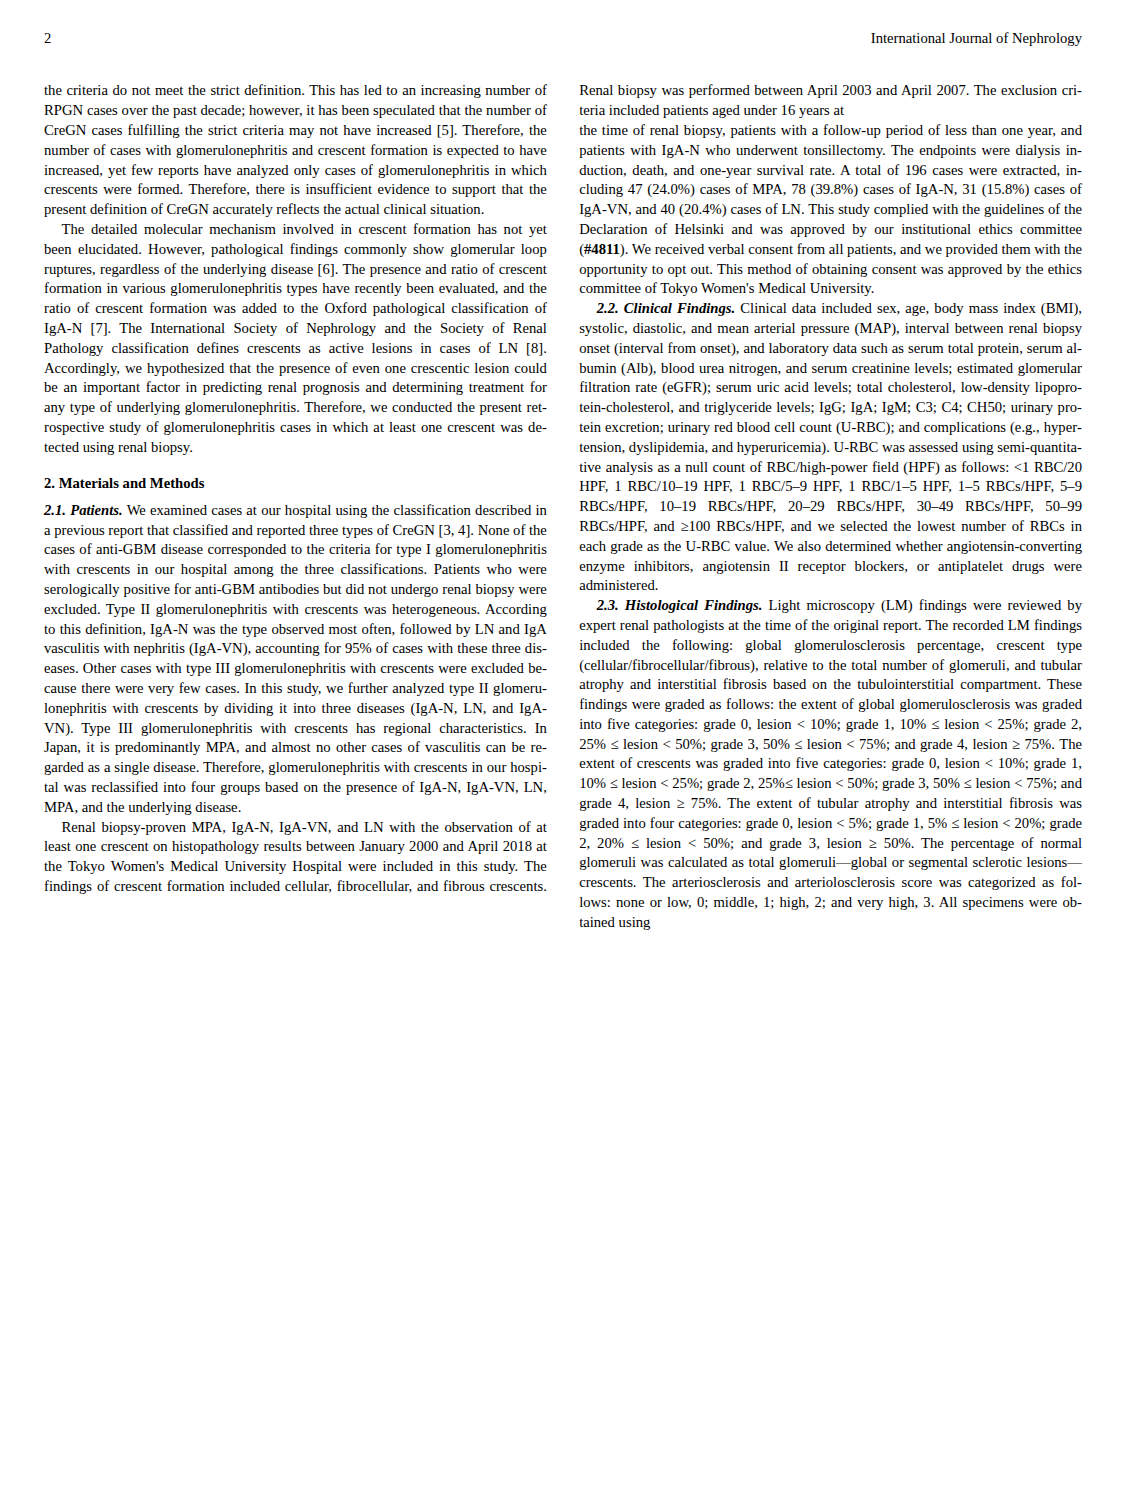2 International Journal of Nephrology
the criteria do not meet the strict definition. This has led to an increasing number of RPGN cases over the past decade; however, it has been speculated that the number of CreGN cases fulfilling the strict criteria may not have increased [5]. Therefore, the number of cases with glomerulonephritis and crescent formation is expected to have increased, yet few reports have analyzed only cases of glomerulonephritis in which crescents were formed. Therefore, there is insufficient evidence to support that the present definition of CreGN accurately reflects the actual clinical situation.
The detailed molecular mechanism involved in crescent formation has not yet been elucidated. However, pathological findings commonly show glomerular loop ruptures, regardless of the underlying disease [6]. The presence and ratio of crescent formation in various glomerulonephritis types have recently been evaluated, and the ratio of crescent formation was added to the Oxford pathological classification of IgA-N [7]. The International Society of Nephrology and the Society of Renal Pathology classification defines crescents as active lesions in cases of LN [8]. Accordingly, we hypothesized that the presence of even one crescentic lesion could be an important factor in predicting renal prognosis and determining treatment for any type of underlying glomerulonephritis. Therefore, we conducted the present retrospective study of glomerulonephritis cases in which at least one crescent was detected using renal biopsy.
2. Materials and Methods
2.1. Patients. We examined cases at our hospital using the classification described in a previous report that classified and reported three types of CreGN [3, 4]. None of the cases of anti-GBM disease corresponded to the criteria for type I glomerulonephritis with crescents in our hospital among the three classifications. Patients who were serologically positive for anti-GBM antibodies but did not undergo renal biopsy were excluded. Type II glomerulonephritis with crescents was heterogeneous. According to this definition, IgA-N was the type observed most often, followed by LN and IgA vasculitis with nephritis (IgA-VN), accounting for 95% of cases with these three diseases. Other cases with type III glomerulonephritis with crescents were excluded because there were very few cases. In this study, we further analyzed type II glomerulonephritis with crescents by dividing it into three diseases (IgA-N, LN, and IgA-VN). Type III glomerulonephritis with crescents has regional characteristics. In Japan, it is predominantly MPA, and almost no other cases of vasculitis can be regarded as a single disease. Therefore, glomerulonephritis with crescents in our hospital was reclassified into four groups based on the presence of IgA-N, IgA-VN, LN, MPA, and the underlying disease.
Renal biopsy-proven MPA, IgA-N, IgA-VN, and LN with the observation of at least one crescent on histopathology results between January 2000 and April 2018 at the Tokyo Women's Medical University Hospital were included in this study. The findings of crescent formation included cellular, fibrocellular, and fibrous crescents. Renal biopsy was performed between April 2003 and April 2007. The exclusion criteria included patients aged under 16 years at
the time of renal biopsy, patients with a follow-up period of less than one year, and patients with IgA-N who underwent tonsillectomy. The endpoints were dialysis induction, death, and one-year survival rate. A total of 196 cases were extracted, including 47 (24.0%) cases of MPA, 78 (39.8%) cases of IgA-N, 31 (15.8%) cases of IgA-VN, and 40 (20.4%) cases of LN. This study complied with the guidelines of the Declaration of Helsinki and was approved by our institutional ethics committee (#4811). We received verbal consent from all patients, and we provided them with the opportunity to opt out. This method of obtaining consent was approved by the ethics committee of Tokyo Women's Medical University.
2.2. Clinical Findings. Clinical data included sex, age, body mass index (BMI), systolic, diastolic, and mean arterial pressure (MAP), interval between renal biopsy onset (interval from onset), and laboratory data such as serum total protein, serum albumin (Alb), blood urea nitrogen, and serum creatinine levels; estimated glomerular filtration rate (eGFR); serum uric acid levels; total cholesterol, low-density lipoprotein-cholesterol, and triglyceride levels; IgG; IgA; IgM; C3; C4; CH50; urinary protein excretion; urinary red blood cell count (U-RBC); and complications (e.g., hypertension, dyslipidemia, and hyperuricemia). U-RBC was assessed using semi-quantitative analysis as a null count of RBC/high-power field (HPF) as follows: <1 RBC/20 HPF, 1 RBC/10–19 HPF, 1 RBC/5–9 HPF, 1 RBC/1–5 HPF, 1–5 RBCs/HPF, 5–9 RBCs/HPF, 10–19 RBCs/HPF, 20–29 RBCs/HPF, 30–49 RBCs/HPF, 50–99 RBCs/HPF, and ≥100 RBCs/HPF, and we selected the lowest number of RBCs in each grade as the U-RBC value. We also determined whether angiotensin-converting enzyme inhibitors, angiotensin II receptor blockers, or antiplatelet drugs were administered.
2.3. Histological Findings. Light microscopy (LM) findings were reviewed by expert renal pathologists at the time of the original report. The recorded LM findings included the following: global glomerulosclerosis percentage, crescent type (cellular/fibrocellular/fibrous), relative to the total number of glomeruli, and tubular atrophy and interstitial fibrosis based on the tubulointerstitial compartment. These findings were graded as follows: the extent of global glomerulosclerosis was graded into five categories: grade 0, lesion < 10%; grade 1, 10% ≤ lesion < 25%; grade 2, 25% ≤ lesion < 50%; grade 3, 50% ≤ lesion < 75%; and grade 4, lesion ≥ 75%. The extent of crescents was graded into five categories: grade 0, lesion < 10%; grade 1, 10% ≤ lesion < 25%; grade 2, 25%≤ lesion < 50%; grade 3, 50% ≤ lesion < 75%; and grade 4, lesion ≥ 75%. The extent of tubular atrophy and interstitial fibrosis was graded into four categories: grade 0, lesion < 5%; grade 1, 5% ≤ lesion < 20%; grade 2, 20% ≤ lesion < 50%; and grade 3, lesion ≥ 50%. The percentage of normal glomeruli was calculated as total glomeruli—global or segmental sclerotic lesions—crescents. The arteriosclerosis and arteriolosclerosis score was categorized as follows: none or low, 0; middle, 1; high, 2; and very high, 3. All specimens were obtained using